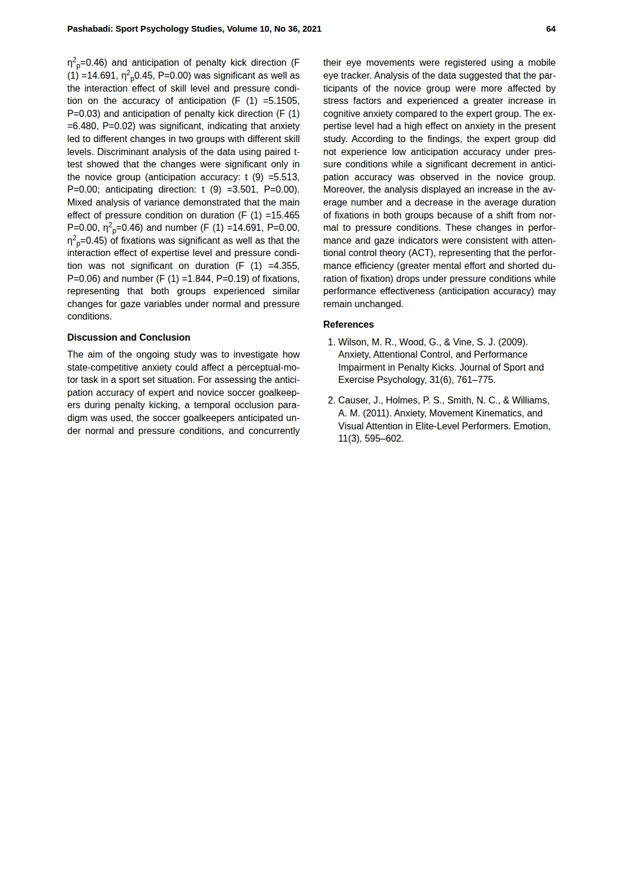Pashabadi: Sport Psychology Studies, Volume 10, No 36, 2021 64
η2p=0.46) and anticipation of penalty kick direction (F (1) =14.691, η2p0.45, P=0.00) was significant as well as the interaction effect of skill level and pressure condition on the accuracy of anticipation (F (1) =5.1505, P=0.03) and anticipation of penalty kick direction (F (1) =6.480, P=0.02) was significant, indicating that anxiety led to different changes in two groups with different skill levels. Discriminant analysis of the data using paired t-test showed that the changes were significant only in the novice group (anticipation accuracy: t (9) =5.513, P=0.00; anticipating direction: t (9) =3.501, P=0.00). Mixed analysis of variance demonstrated that the main effect of pressure condition on duration (F (1) =15.465 P=0.00, η2p=0.46) and number (F (1) =14.691, P=0.00, η2p=0.45) of fixations was significant as well as that the interaction effect of expertise level and pressure condition was not significant on duration (F (1) =4.355, P=0.06) and number (F (1) =1.844, P=0.19) of fixations, representing that both groups experienced similar changes for gaze variables under normal and pressure conditions.
Discussion and Conclusion
The aim of the ongoing study was to investigate how state-competitive anxiety could affect a perceptual-motor task in a sport set situation. For assessing the anticipation accuracy of expert and novice soccer goalkeepers during penalty kicking, a temporal occlusion paradigm was used, the soccer goalkeepers anticipated under normal and pressure conditions, and concurrently their eye movements were registered using a mobile eye tracker. Analysis of the data suggested that the participants of the novice group were more affected by stress factors and experienced a greater increase in cognitive anxiety compared to the expert group. The expertise level had a high effect on anxiety in the present study. According to the findings, the expert group did not experience low anticipation accuracy under pressure conditions while a significant decrement in anticipation accuracy was observed in the novice group. Moreover, the analysis displayed an increase in the average number and a decrease in the average duration of fixations in both groups because of a shift from normal to pressure conditions. These changes in performance and gaze indicators were consistent with attentional control theory (ACT), representing that the performance efficiency (greater mental effort and shorted duration of fixation) drops under pressure conditions while performance effectiveness (anticipation accuracy) may remain unchanged.
References
Wilson, M. R., Wood, G., & Vine, S. J. (2009). Anxiety, Attentional Control, and Performance Impairment in Penalty Kicks. Journal of Sport and Exercise Psychology, 31(6), 761–775.
Causer, J., Holmes, P. S., Smith, N. C., & Williams, A. M. (2011). Anxiety, Movement Kinematics, and Visual Attention in Elite-Level Performers. Emotion, 11(3), 595–602.